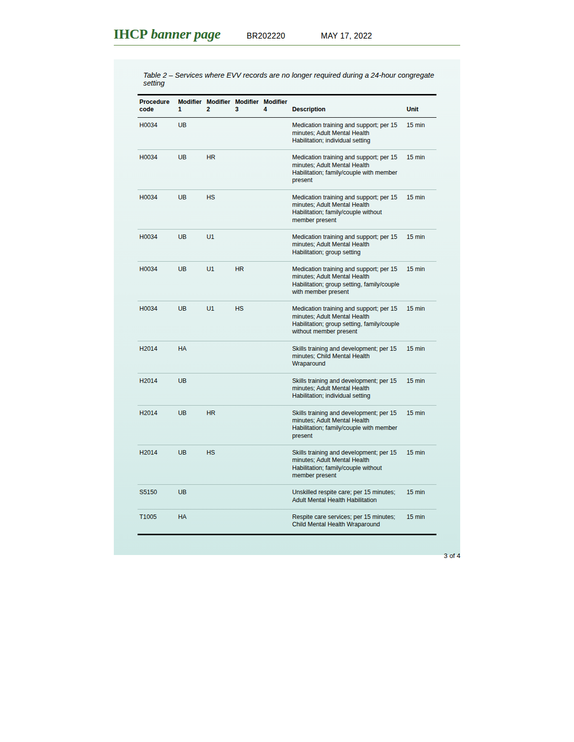IHCP banner page
BR202220
MAY 17, 2022
Table 2 – Services where EVV records are no longer required during a 24-hour congregate setting
| Procedure code | Modifier 1 | Modifier 2 | Modifier 3 | Modifier 4 | Description | Unit |
| --- | --- | --- | --- | --- | --- | --- |
| H0034 | UB | | | | Medication training and support; per 15 minutes; Adult Mental Health Habilitation; individual setting | 15 min |
| H0034 | UB | HR | | | Medication training and support; per 15 minutes; Adult Mental Health Habilitation; family/couple with member present | 15 min |
| H0034 | UB | HS | | | Medication training and support; per 15 minutes; Adult Mental Health Habilitation; family/couple without member present | 15 min |
| H0034 | UB | U1 | | | Medication training and support; per 15 minutes; Adult Mental Health Habilitation; group setting | 15 min |
| H0034 | UB | U1 | HR | | Medication training and support; per 15 minutes; Adult Mental Health Habilitation; group setting, family/couple with member present | 15 min |
| H0034 | UB | U1 | HS | | Medication training and support; per 15 minutes; Adult Mental Health Habilitation; group setting, family/couple without member present | 15 min |
| H2014 | HA | | | | Skills training and development; per 15 minutes; Child Mental Health Wraparound | 15 min |
| H2014 | UB | | | | Skills training and development; per 15 minutes; Adult Mental Health Habilitation; individual setting | 15 min |
| H2014 | UB | HR | | | Skills training and development; per 15 minutes; Adult Mental Health Habilitation; family/couple with member present | 15 min |
| H2014 | UB | HS | | | Skills training and development; per 15 minutes; Adult Mental Health Habilitation; family/couple without member present | 15 min |
| S5150 | UB | | | | Unskilled respite care; per 15 minutes; Adult Mental Health Habilitation | 15 min |
| T1005 | HA | | | | Respite care services; per 15 minutes; Child Mental Health Wraparound | 15 min |
3 of 4